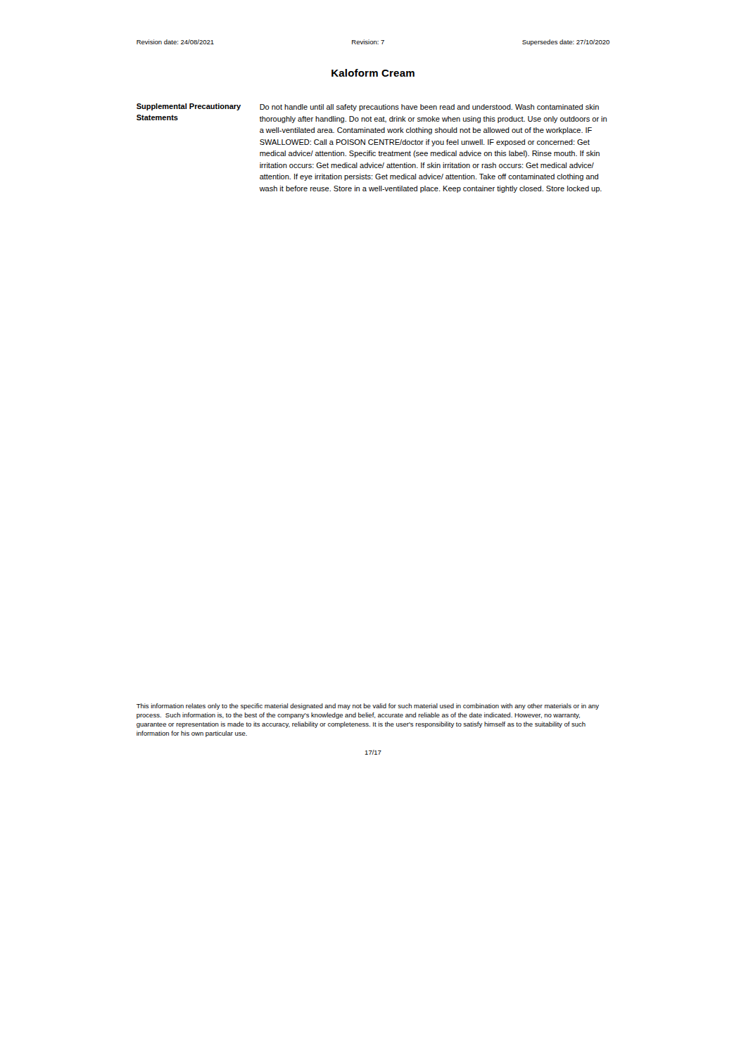Revision date: 24/08/2021 Revision: 7 Supersedes date: 27/10/2020
Kaloform Cream
Supplemental Precautionary Statements
Do not handle until all safety precautions have been read and understood. Wash contaminated skin thoroughly after handling. Do not eat, drink or smoke when using this product. Use only outdoors or in a well-ventilated area. Contaminated work clothing should not be allowed out of the workplace. IF SWALLOWED: Call a POISON CENTRE/doctor if you feel unwell. IF exposed or concerned: Get medical advice/ attention. Specific treatment (see medical advice on this label). Rinse mouth. If skin irritation occurs: Get medical advice/ attention. If skin irritation or rash occurs: Get medical advice/ attention. If eye irritation persists: Get medical advice/ attention. Take off contaminated clothing and wash it before reuse. Store in a well-ventilated place. Keep container tightly closed. Store locked up.
This information relates only to the specific material designated and may not be valid for such material used in combination with any other materials or in any process. Such information is, to the best of the company's knowledge and belief, accurate and reliable as of the date indicated. However, no warranty, guarantee or representation is made to its accuracy, reliability or completeness. It is the user's responsibility to satisfy himself as to the suitability of such information for his own particular use.
17/17